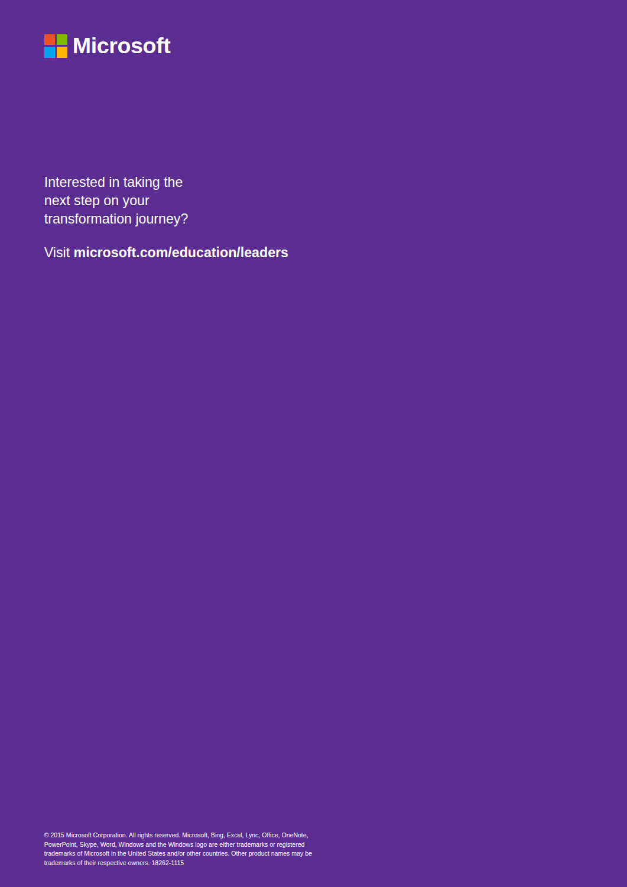Microsoft
Interested in taking the next step on your transformation journey?
Visit microsoft.com/education/leaders
© 2015 Microsoft Corporation. All rights reserved. Microsoft, Bing, Excel, Lync, Office, OneNote, PowerPoint, Skype, Word, Windows and the Windows logo are either trademarks or registered trademarks of Microsoft in the United States and/or other countries. Other product names may be trademarks of their respective owners. 18262-1115